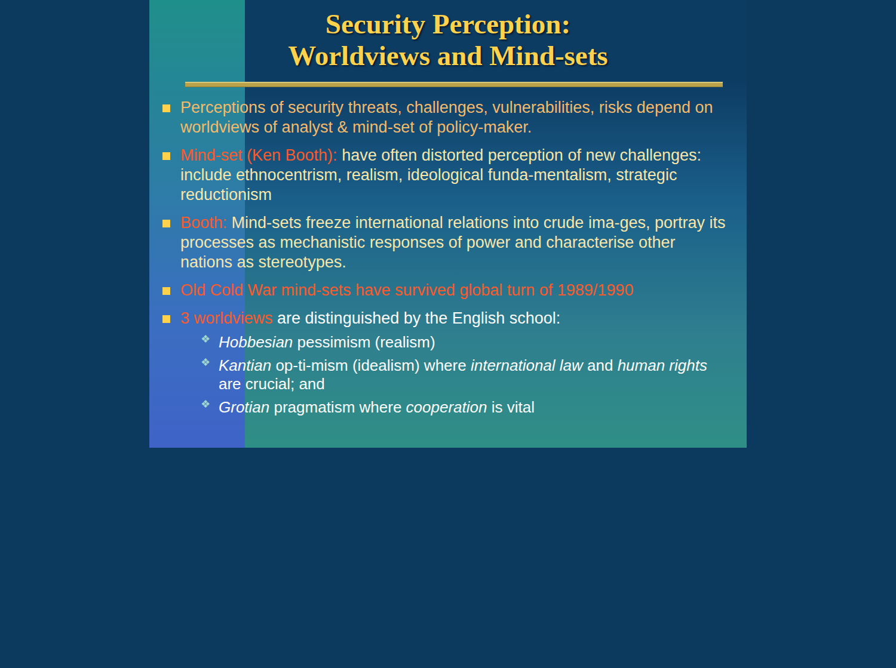Security Perception:
Worldviews and Mind-sets
Perceptions of security threats, challenges, vulnerabilities, risks depend on worldviews of analyst & mind-set of policy-maker.
Mind-set (Ken Booth): have often distorted perception of new challenges: include ethnocentrism, realism, ideological funda-mentalism, strategic reductionism
Booth: Mind-sets freeze international relations into crude ima-ges, portray its processes as mechanistic responses of power and characterise other nations as stereotypes.
Old Cold War mind-sets have survived global turn of 1989/1990
3 worldviews are distinguished by the English school:
Hobbesian pessimism (realism)
Kantian op-ti-mism (idealism) where international law and human rights are crucial; and
Grotian pragmatism where cooperation is vital